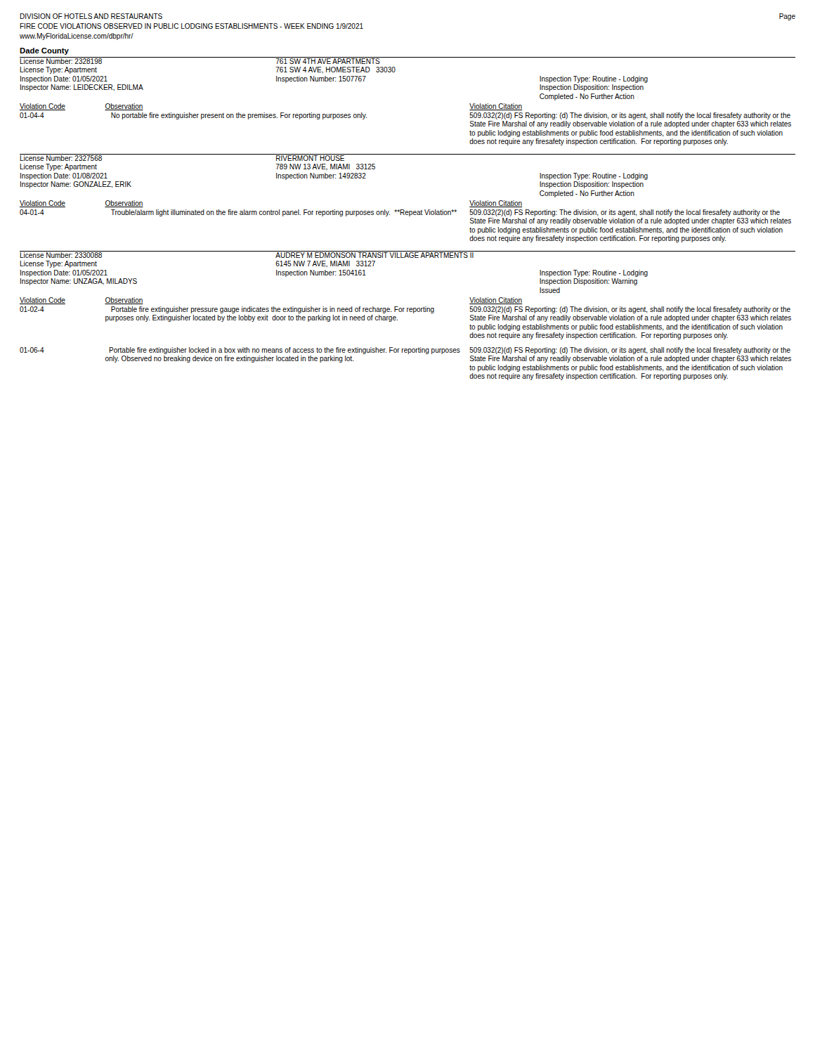Page
DIVISION OF HOTELS AND RESTAURANTS
FIRE CODE VIOLATIONS OBSERVED IN PUBLIC LODGING ESTABLISHMENTS - WEEK ENDING 1/9/2021
www.MyFloridaLicense.com/dbpr/hr/
Dade County
| License Number: 2328198 | 761 SW 4TH AVE APARTMENTS | |
| License Type: Apartment | 761 SW 4 AVE, HOMESTEAD 33030 | |
| Inspection Date: 01/05/2021 | Inspection Number: 1507767 | Inspection Type: Routine - Lodging | |
| Inspector Name: LEIDECKER, EDILMA | Inspection Disposition: Inspection Completed - No Further Action |
| Violation Code | Observation | Violation Citation |
| 01-04-4 | No portable fire extinguisher present on the premises. For reporting purposes only. | 509.032(2)(d) FS Reporting: (d) The division, or its agent, shall notify the local firesafety authority or the State Fire Marshal of any readily observable violation of a rule adopted under chapter 633 which relates to public lodging establishments or public food establishments, and the identification of such violation does not require any firesafety inspection certification. For reporting purposes only. |
| License Number: 2327568 | RIVERMONT HOUSE | |
| License Type: Apartment | 789 NW 13 AVE, MIAMI 33125 | |
| Inspection Date: 01/08/2021 | Inspection Number: 1492832 | Inspection Type: Routine - Lodging |
| Inspector Name: GONZALEZ, ERIK | Inspection Disposition: Inspection Completed - No Further Action |
| Violation Code | Observation | Violation Citation |
| 04-01-4 | Trouble/alarm light illuminated on the fire alarm control panel. For reporting purposes only. **Repeat Violation** | 509.032(2)(d) FS Reporting: The division, or its agent, shall notify the local firesafety authority or the State Fire Marshal of any readily observable violation of a rule adopted under chapter 633 which relates to public lodging establishments or public food establishments, and the identification of such violation does not require any firesafety inspection certification. For reporting purposes only. |
| License Number: 2330088 | AUDREY M EDMONSON TRANSIT VILLAGE APARTMENTS II |
| License Type: Apartment | 6145 NW 7 AVE, MIAMI 33127 | |
| Inspection Date: 01/05/2021 | Inspection Number: 1504161 | Inspection Type: Routine - Lodging |
| Inspector Name: UNZAGA, MILADYS | Inspection Disposition: Warning Issued |
| Violation Code | Observation | Violation Citation |
| 01-02-4 | Portable fire extinguisher pressure gauge indicates the extinguisher is in need of recharge. For reporting purposes only. Extinguisher located by the lobby exit door to the parking lot in need of charge. | 509.032(2)(d) FS Reporting: (d) The division, or its agent, shall notify the local firesafety authority or the State Fire Marshal of any readily observable violation of a rule adopted under chapter 633 which relates to public lodging establishments or public food establishments, and the identification of such violation does not require any firesafety inspection certification. For reporting purposes only. |
| 01-06-4 | Portable fire extinguisher locked in a box with no means of access to the fire extinguisher. For reporting purposes only. Observed no breaking device on fire extinguisher located in the parking lot. | 509.032(2)(d) FS Reporting: (d) The division, or its agent, shall notify the local firesafety authority or the State Fire Marshal of any readily observable violation of a rule adopted under chapter 633 which relates to public lodging establishments or public food establishments, and the identification of such violation does not require any firesafety inspection certification. For reporting purposes only. |